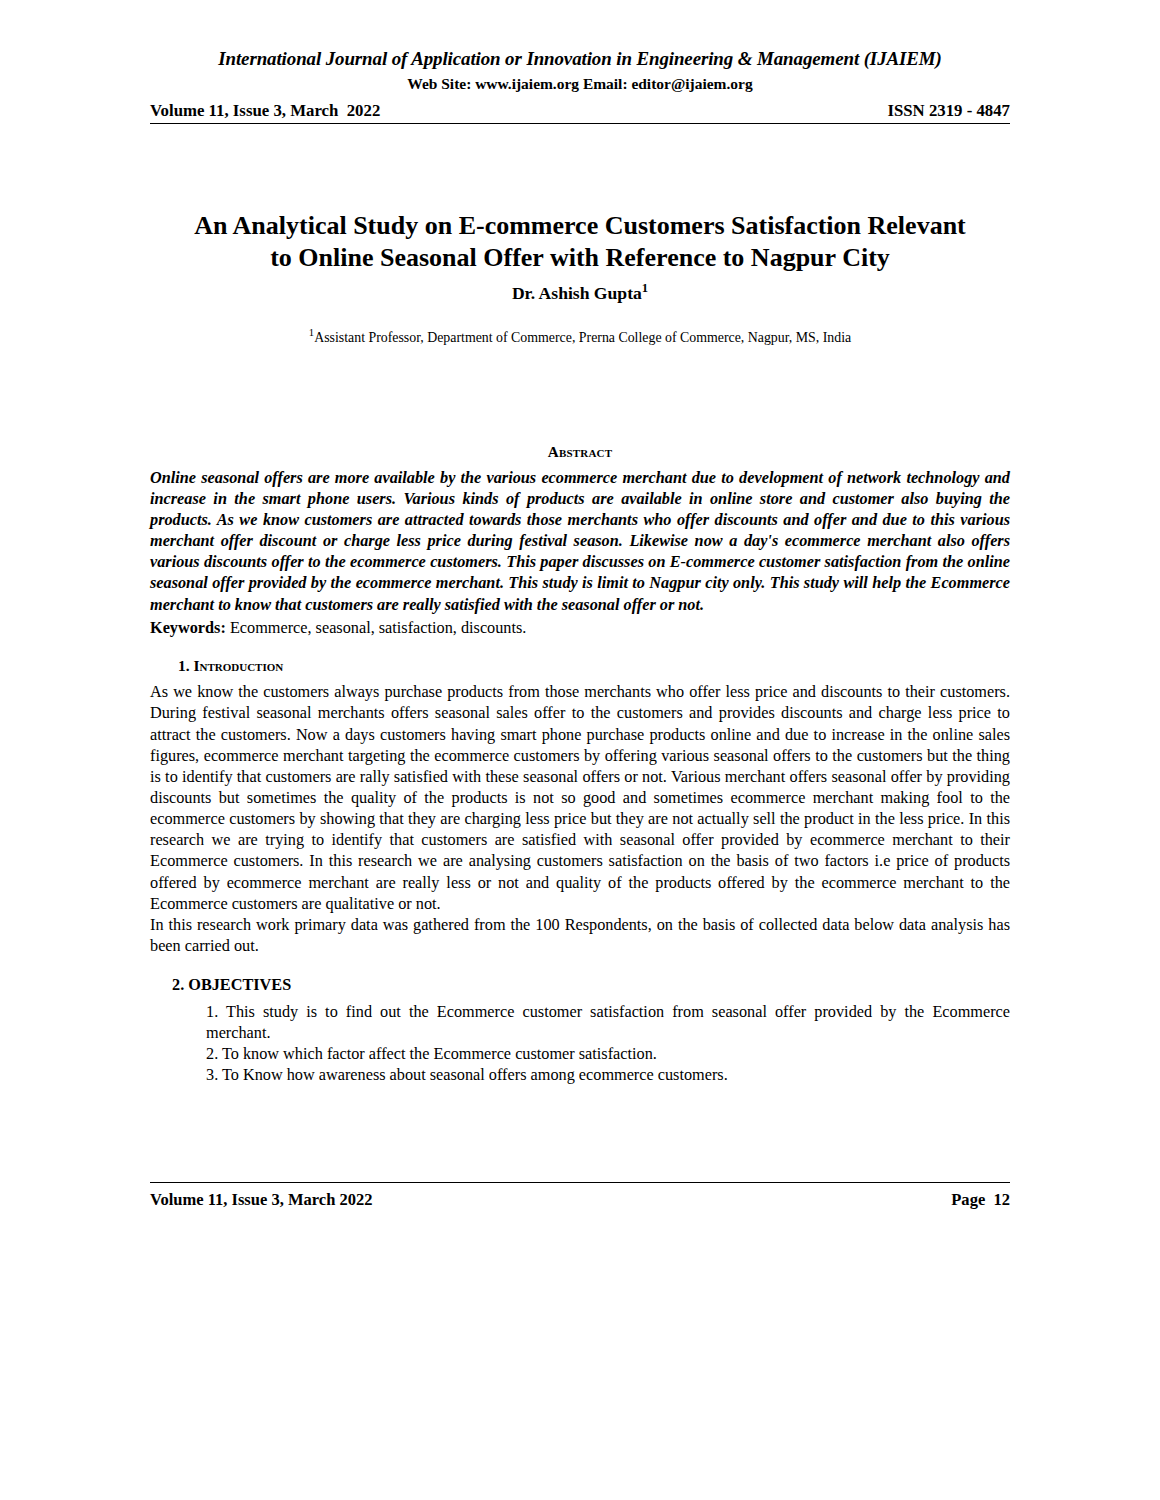International Journal of Application or Innovation in Engineering & Management (IJAIEM)
Web Site: www.ijaiem.org Email: editor@ijaiem.org
Volume 11, Issue 3, March 2022 ISSN 2319 - 4847
An Analytical Study on E-commerce Customers Satisfaction Relevant to Online Seasonal Offer with Reference to Nagpur City
Dr. Ashish Gupta1
1Assistant Professor, Department of Commerce, Prerna College of Commerce, Nagpur, MS, India
Abstract
Online seasonal offers are more available by the various ecommerce merchant due to development of network technology and increase in the smart phone users. Various kinds of products are available in online store and customer also buying the products. As we know customers are attracted towards those merchants who offer discounts and offer and due to this various merchant offer discount or charge less price during festival season. Likewise now a day's ecommerce merchant also offers various discounts offer to the ecommerce customers. This paper discusses on E-commerce customer satisfaction from the online seasonal offer provided by the ecommerce merchant. This study is limit to Nagpur city only. This study will help the Ecommerce merchant to know that customers are really satisfied with the seasonal offer or not.
Keywords: Ecommerce, seasonal, satisfaction, discounts.
1. Introduction
As we know the customers always purchase products from those merchants who offer less price and discounts to their customers. During festival seasonal merchants offers seasonal sales offer to the customers and provides discounts and charge less price to attract the customers. Now a days customers having smart phone purchase products online and due to increase in the online sales figures, ecommerce merchant targeting the ecommerce customers by offering various seasonal offers to the customers but the thing is to identify that customers are rally satisfied with these seasonal offers or not. Various merchant offers seasonal offer by providing discounts but sometimes the quality of the products is not so good and sometimes ecommerce merchant making fool to the ecommerce customers by showing that they are charging less price but they are not actually sell the product in the less price. In this research we are trying to identify that customers are satisfied with seasonal offer provided by ecommerce merchant to their Ecommerce customers. In this research we are analysing customers satisfaction on the basis of two factors i.e price of products offered by ecommerce merchant are really less or not and quality of the products offered by the ecommerce merchant to the Ecommerce customers are qualitative or not.
In this research work primary data was gathered from the 100 Respondents, on the basis of collected data below data analysis has been carried out.
2. OBJECTIVES
1. This study is to find out the Ecommerce customer satisfaction from seasonal offer provided by the Ecommerce merchant.
2. To know which factor affect the Ecommerce customer satisfaction.
3. To Know how awareness about seasonal offers among ecommerce customers.
Volume 11, Issue 3, March 2022 Page 12